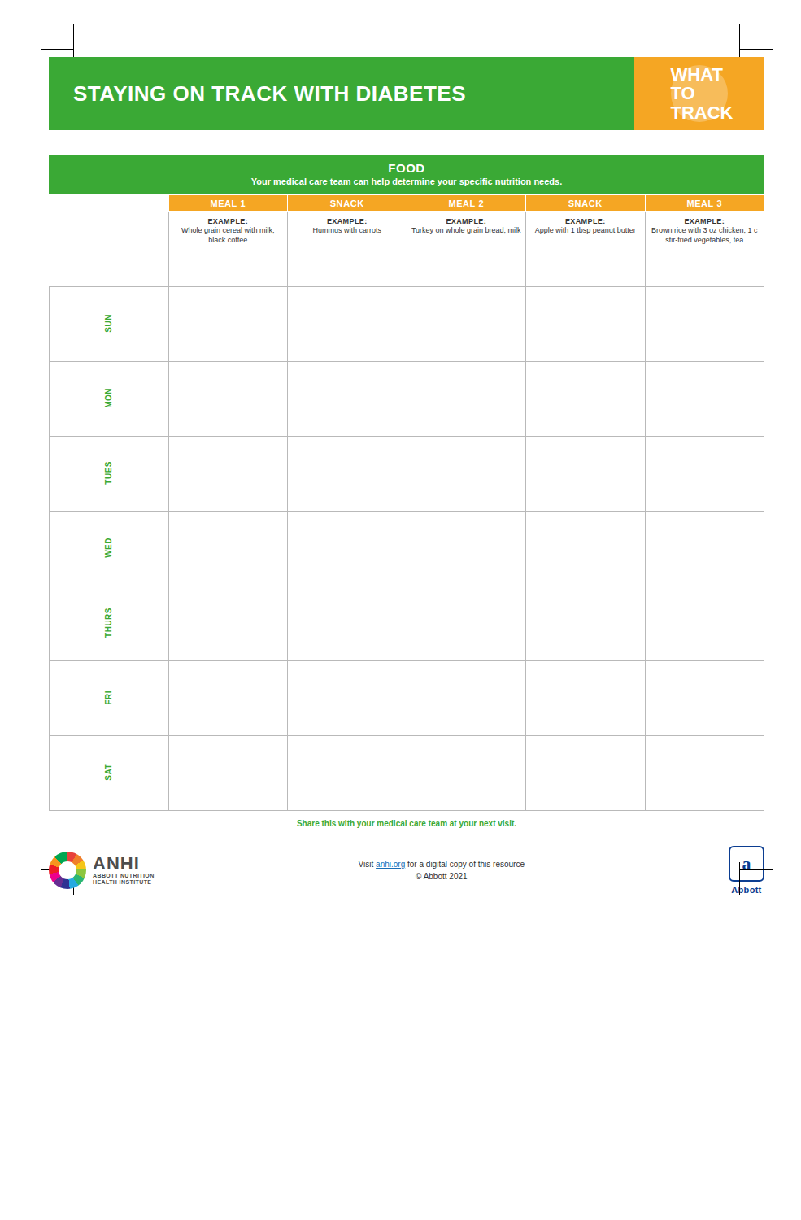Staying on Track with Diabetes
What
to
Track
FOOD Your medical care team can help determine your specific nutrition needs.
| | Meal 1 | Snack | Meal 2 | Snack | Meal 3 |
| --- | --- | --- | --- | --- | --- |
| | EXAMPLE: Whole grain cereal with milk, black coffee | EXAMPLE: Hummus with carrots | EXAMPLE: Turkey on whole grain bread, milk | EXAMPLE: Apple with 1 tbsp peanut butter | EXAMPLE: Brown rice with 3 oz chicken, 1 c stir-fried vegetables, tea |
| SUN | | | | | |
| MON | | | | | |
| TUES | | | | | |
| WED | | | | | |
| THURS | | | | | |
| FRI | | | | | |
| SAT | | | | | |
Share this with your medical care team at your next visit.
ANHI
ABBOTT NUTRITION
HEALTH INSTITUTE
Visit anhi.org for a digital copy of this resource
© Abbott 2021
a
Abbott